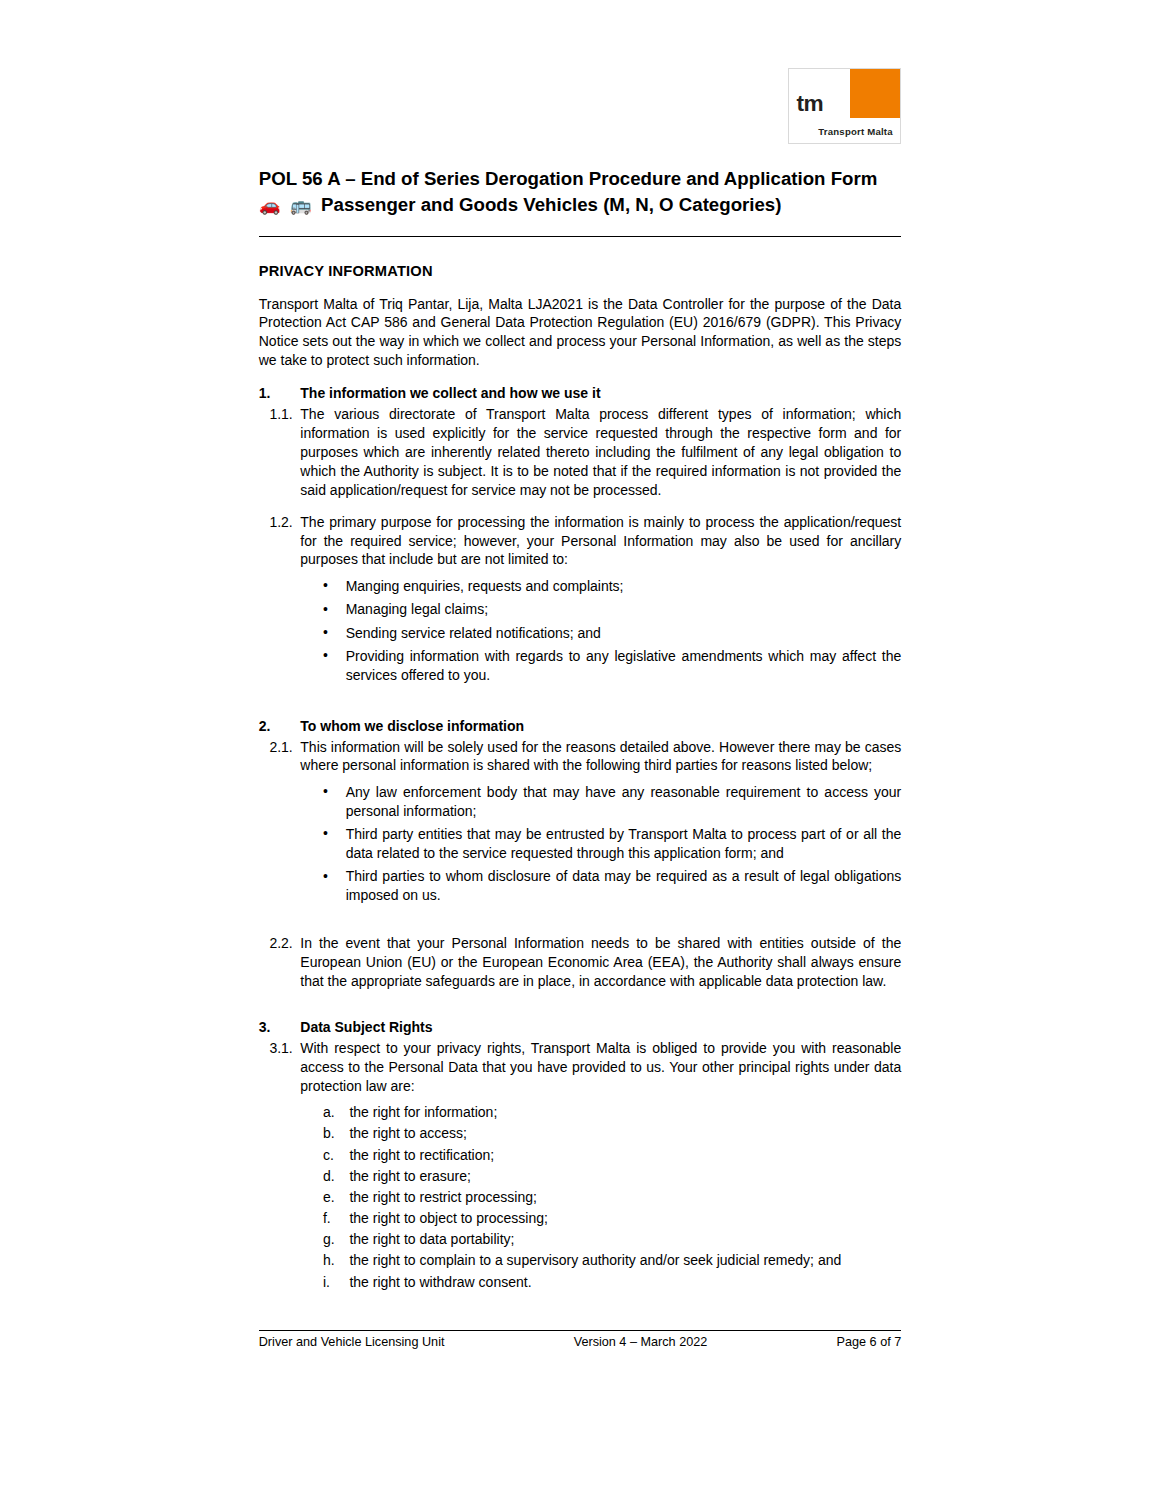tm
Transport Malta
POL 56 A – End of Series Derogation Procedure and Application Form 🚗 🚌Passenger and Goods Vehicles (M, N, O Categories)
PRIVACY INFORMATION
Transport Malta of Triq Pantar, Lija, Malta LJA2021 is the Data Controller for the purpose of the Data Protection Act CAP 586 and General Data Protection Regulation (EU) 2016/679 (GDPR). This Privacy Notice sets out the way in which we collect and process your Personal Information, as well as the steps we take to protect such information.
1. The information we collect and how we use it
1.1.
The various directorate of Transport Malta process different types of information; which information is used explicitly for the service requested through the respective form and for purposes which are inherently related thereto including the fulfilment of any legal obligation to which the Authority is subject. It is to be noted that if the required information is not provided the said application/request for service may not be processed.
1.2.
The primary purpose for processing the information is mainly to process the application/request for the required service; however, your Personal Information may also be used for ancillary purposes that include but are not limited to:
Manging enquiries, requests and complaints;
Managing legal claims;
Sending service related notifications; and
Providing information with regards to any legislative amendments which may affect the services offered to you.
2. To whom we disclose information
2.1.
This information will be solely used for the reasons detailed above. However there may be cases where personal information is shared with the following third parties for reasons listed below;
Any law enforcement body that may have any reasonable requirement to access your personal information;
Third party entities that may be entrusted by Transport Malta to process part of or all the data related to the service requested through this application form; and
Third parties to whom disclosure of data may be required as a result of legal obligations imposed on us.
2.2.
In the event that your Personal Information needs to be shared with entities outside of the European Union (EU) or the European Economic Area (EEA), the Authority shall always ensure that the appropriate safeguards are in place, in accordance with applicable data protection law.
3. Data Subject Rights
3.1.
With respect to your privacy rights, Transport Malta is obliged to provide you with reasonable access to the Personal Data that you have provided to us. Your other principal rights under data protection law are:
the right for information;
the right to access;
the right to rectification;
the right to erasure;
the right to restrict processing;
the right to object to processing;
the right to data portability;
the right to complain to a supervisory authority and/or seek judicial remedy; and
the right to withdraw consent.
Driver and Vehicle Licensing Unit
Version 4 – March 2022
Page 6 of 7